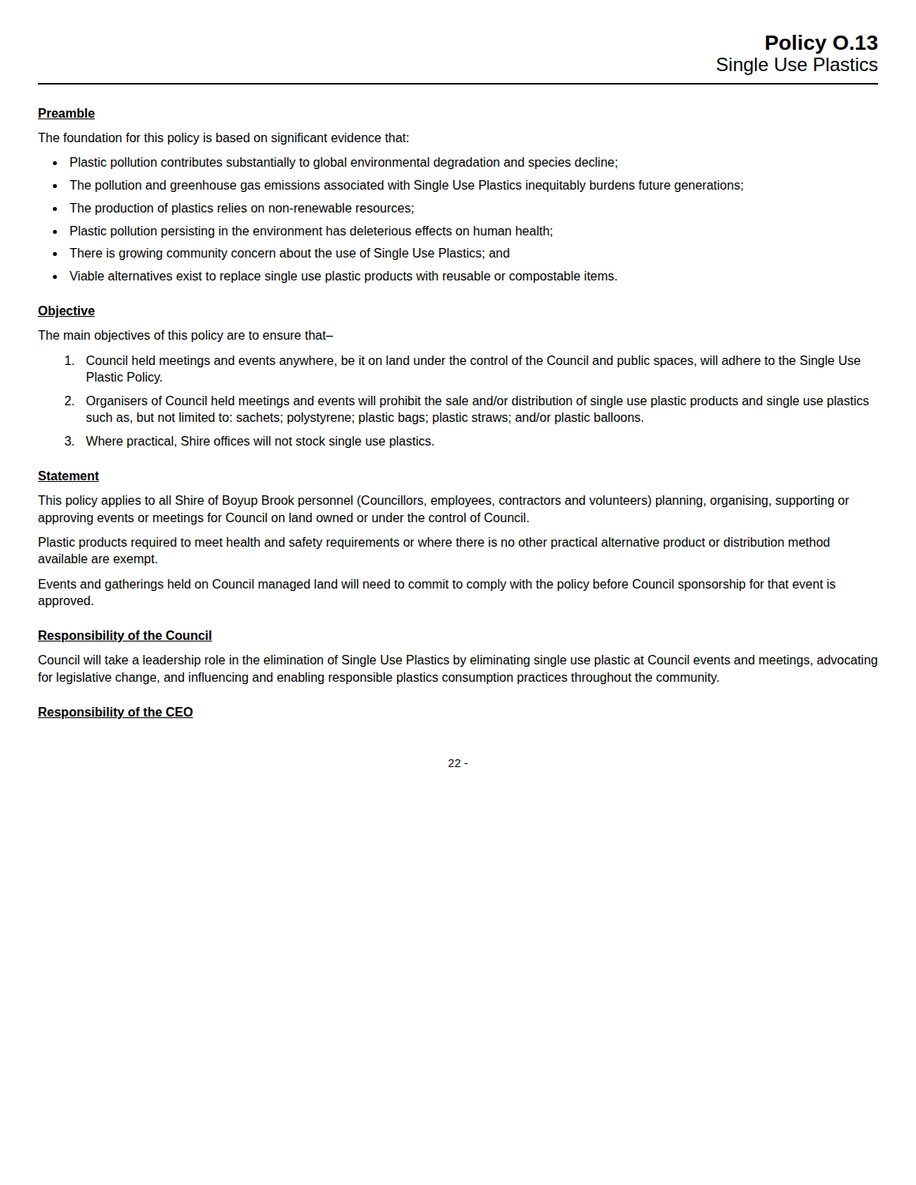Policy O.13 Single Use Plastics
Preamble
The foundation for this policy is based on significant evidence that:
Plastic pollution contributes substantially to global environmental degradation and species decline;
The pollution and greenhouse gas emissions associated with Single Use Plastics inequitably burdens future generations;
The production of plastics relies on non-renewable resources;
Plastic pollution persisting in the environment has deleterious effects on human health;
There is growing community concern about the use of Single Use Plastics; and
Viable alternatives exist to replace single use plastic products with reusable or compostable items.
Objective
The main objectives of this policy are to ensure that–
Council held meetings and events anywhere, be it on land under the control of the Council and public spaces, will adhere to the Single Use Plastic Policy.
Organisers of Council held meetings and events will prohibit the sale and/or distribution of single use plastic products and single use plastics such as, but not limited to: sachets; polystyrene; plastic bags; plastic straws; and/or plastic balloons.
Where practical, Shire offices will not stock single use plastics.
Statement
This policy applies to all Shire of Boyup Brook personnel (Councillors, employees, contractors and volunteers) planning, organising, supporting or approving events or meetings for Council on land owned or under the control of Council.
Plastic products required to meet health and safety requirements or where there is no other practical alternative product or distribution method available are exempt.
Events and gatherings held on Council managed land will need to commit to comply with the policy before Council sponsorship for that event is approved.
Responsibility of the Council
Council will take a leadership role in the elimination of Single Use Plastics by eliminating single use plastic at Council events and meetings, advocating for legislative change, and influencing and enabling responsible plastics consumption practices throughout the community.
Responsibility of the CEO
22 -